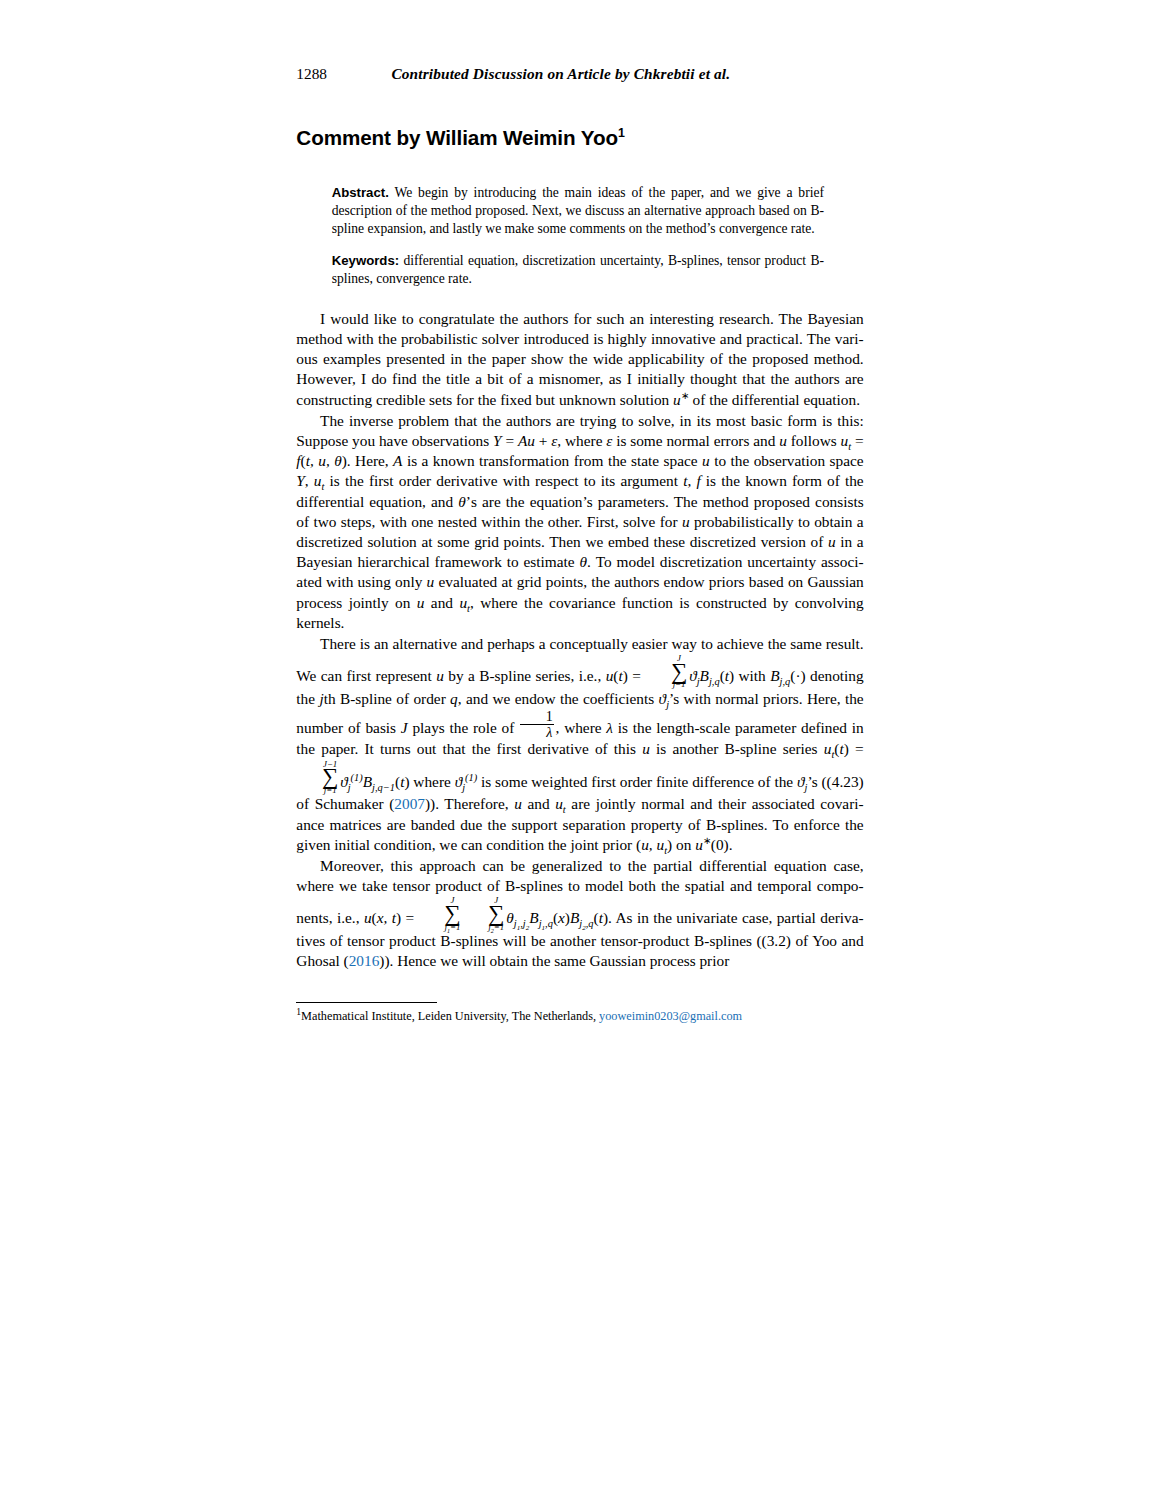1288
Contributed Discussion on Article by Chkrebtii et al.
Comment by William Weimin Yoo1
Abstract. We begin by introducing the main ideas of the paper, and we give a brief description of the method proposed. Next, we discuss an alternative approach based on B-spline expansion, and lastly we make some comments on the method’s convergence rate.
Keywords: differential equation, discretization uncertainty, B-splines, tensor product B-splines, convergence rate.
I would like to congratulate the authors for such an interesting research. The Bayesian method with the probabilistic solver introduced is highly innovative and practical. The various examples presented in the paper show the wide applicability of the proposed method. However, I do find the title a bit of a misnomer, as I initially thought that the authors are constructing credible sets for the fixed but unknown solution u∗ of the differential equation.
The inverse problem that the authors are trying to solve, in its most basic form is this: Suppose you have observations Y = Au + ε, where ε is some normal errors and u follows ut = f(t, u, θ). Here, A is a known transformation from the state space u to the observation space Y, ut is the first order derivative with respect to its argument t, f is the known form of the differential equation, and θ’s are the equation’s parameters. The method proposed consists of two steps, with one nested within the other. First, solve for u probabilistically to obtain a discretized solution at some grid points. Then we embed these discretized version of u in a Bayesian hierarchical framework to estimate θ. To model discretization uncertainty associated with using only u evaluated at grid points, the authors endow priors based on Gaussian process jointly on u and ut, where the covariance function is constructed by convolving kernels.
There is an alternative and perhaps a conceptually easier way to achieve the same result. We can first represent u by a B-spline series, i.e., u(t) = J∑j=1 ϑjBj,q(t) with Bj,q(·) denoting the jth B-spline of order q, and we endow the coefficients ϑj’s with normal priors. Here, the number of basis J plays the role of 1 λ, where λ is the length-scale parameter defined in the paper. It turns out that the first derivative of this u is another B-spline series ut(t) = J−1∑j=1 ϑj(1)Bj,q−1(t) where ϑj(1) is some weighted first order finite difference of the ϑj’s ((4.23) of Schumaker (2007)). Therefore, u and ut are jointly normal and their associated covariance matrices are banded due the support separation property of B-splines. To enforce the given initial condition, we can condition the joint prior (u, ut) on u∗(0).
Moreover, this approach can be generalized to the partial differential equation case, where we take tensor product of B-splines to model both the spatial and temporal components, i.e., u(x, t) = J∑j1=1 J∑j2=1 θj1,j2Bj1,q(x)Bj2,q(t). As in the univariate case, partial derivatives of tensor product B-splines will be another tensor-product B-splines ((3.2) of Yoo and Ghosal (2016)). Hence we will obtain the same Gaussian process prior
1Mathematical Institute, Leiden University, The Netherlands, yooweimin0203@gmail.com